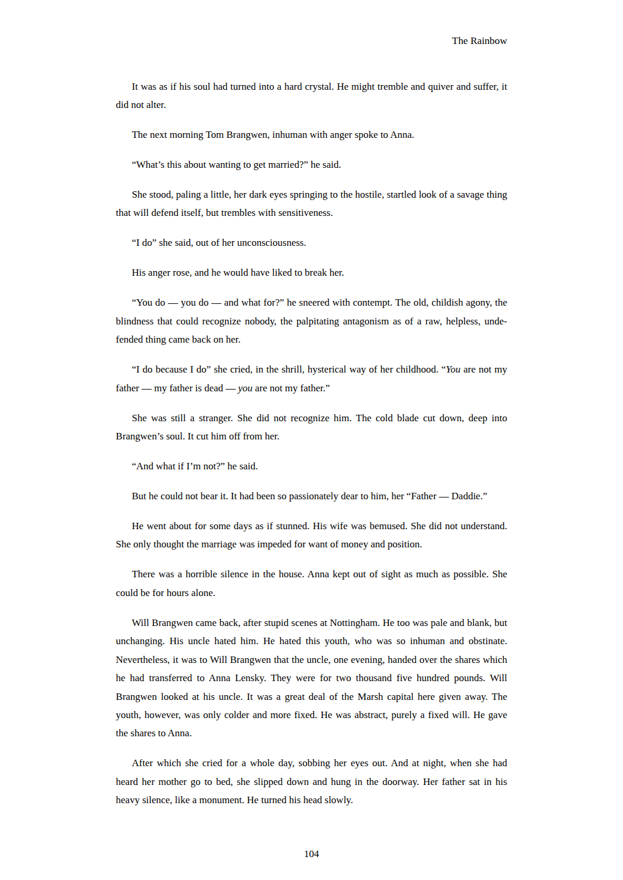The Rainbow
It was as if his soul had turned into a hard crystal. He might tremble and quiver and suffer, it did not alter.
The next morning Tom Brangwen, inhuman with anger spoke to Anna.
“What’s this about wanting to get married?” he said.
She stood, paling a little, her dark eyes springing to the hostile, startled look of a savage thing that will defend itself, but trembles with sensitiveness.
“I do” she said, out of her unconsciousness.
His anger rose, and he would have liked to break her.
“You do — you do — and what for?” he sneered with contempt. The old, childish agony, the blindness that could recognize nobody, the palpitating antagonism as of a raw, helpless, undefended thing came back on her.
“I do because I do” she cried, in the shrill, hysterical way of her childhood. “You are not my father — my father is dead — you are not my father.”
She was still a stranger. She did not recognize him. The cold blade cut down, deep into Brangwen’s soul. It cut him off from her.
“And what if I’m not?” he said.
But he could not bear it. It had been so passionately dear to him, her “Father — Daddie.”
He went about for some days as if stunned. His wife was bemused. She did not understand. She only thought the marriage was impeded for want of money and position.
There was a horrible silence in the house. Anna kept out of sight as much as possible. She could be for hours alone.
Will Brangwen came back, after stupid scenes at Nottingham. He too was pale and blank, but unchanging. His uncle hated him. He hated this youth, who was so inhuman and obstinate. Nevertheless, it was to Will Brangwen that the uncle, one evening, handed over the shares which he had transferred to Anna Lensky. They were for two thousand five hundred pounds. Will Brangwen looked at his uncle. It was a great deal of the Marsh capital here given away. The youth, however, was only colder and more fixed. He was abstract, purely a fixed will. He gave the shares to Anna.
After which she cried for a whole day, sobbing her eyes out. And at night, when she had heard her mother go to bed, she slipped down and hung in the doorway. Her father sat in his heavy silence, like a monument. He turned his head slowly.
104